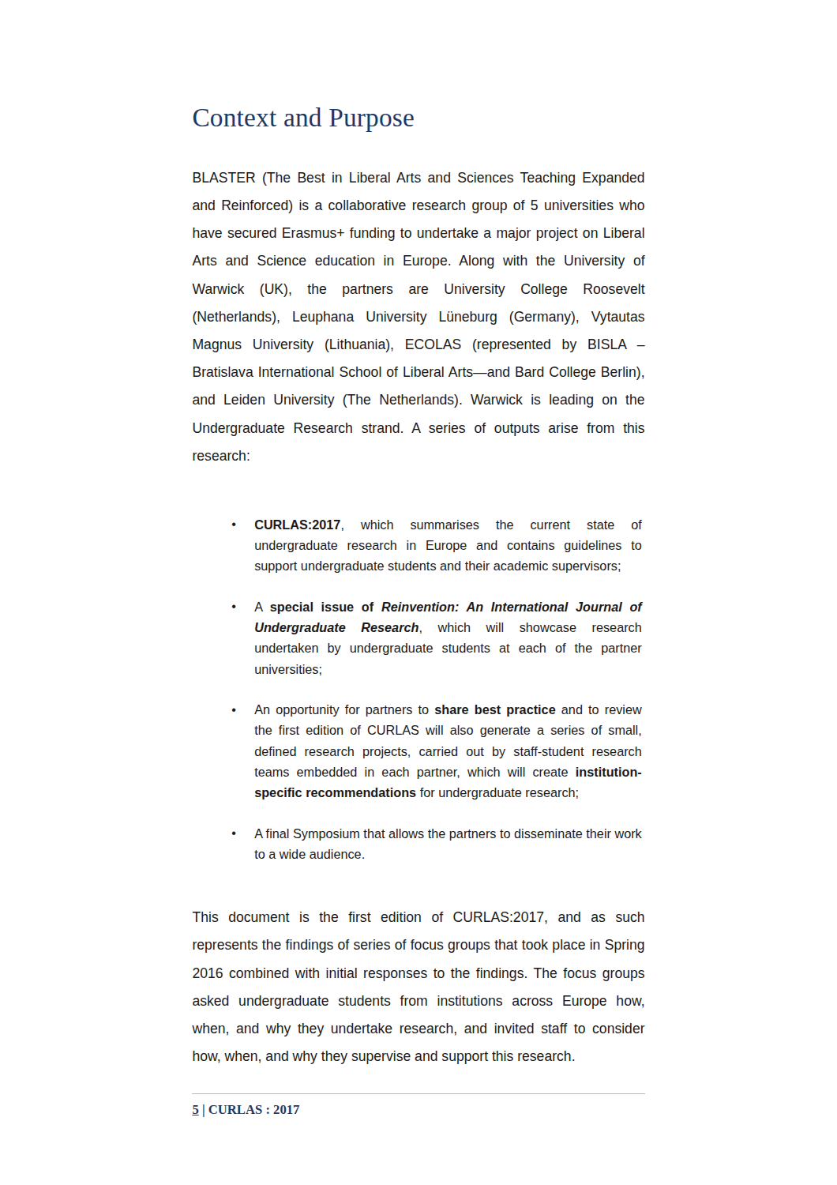Context and Purpose
BLASTER (The Best in Liberal Arts and Sciences Teaching Expanded and Reinforced) is a collaborative research group of 5 universities who have secured Erasmus+ funding to undertake a major project on Liberal Arts and Science education in Europe. Along with the University of Warwick (UK), the partners are University College Roosevelt (Netherlands), Leuphana University Lüneburg (Germany), Vytautas Magnus University (Lithuania), ECOLAS (represented by BISLA –Bratislava International School of Liberal Arts—and Bard College Berlin), and Leiden University (The Netherlands). Warwick is leading on the Undergraduate Research strand. A series of outputs arise from this research:
CURLAS:2017, which summarises the current state of undergraduate research in Europe and contains guidelines to support undergraduate students and their academic supervisors;
A special issue of Reinvention: An International Journal of Undergraduate Research, which will showcase research undertaken by undergraduate students at each of the partner universities;
An opportunity for partners to share best practice and to review the first edition of CURLAS will also generate a series of small, defined research projects, carried out by staff-student research teams embedded in each partner, which will create institution-specific recommendations for undergraduate research;
A final Symposium that allows the partners to disseminate their work to a wide audience.
This document is the first edition of CURLAS:2017, and as such represents the findings of series of focus groups that took place in Spring 2016 combined with initial responses to the findings. The focus groups asked undergraduate students from institutions across Europe how, when, and why they undertake research, and invited staff to consider how, when, and why they supervise and support this research.
5 | CURLAS : 2017